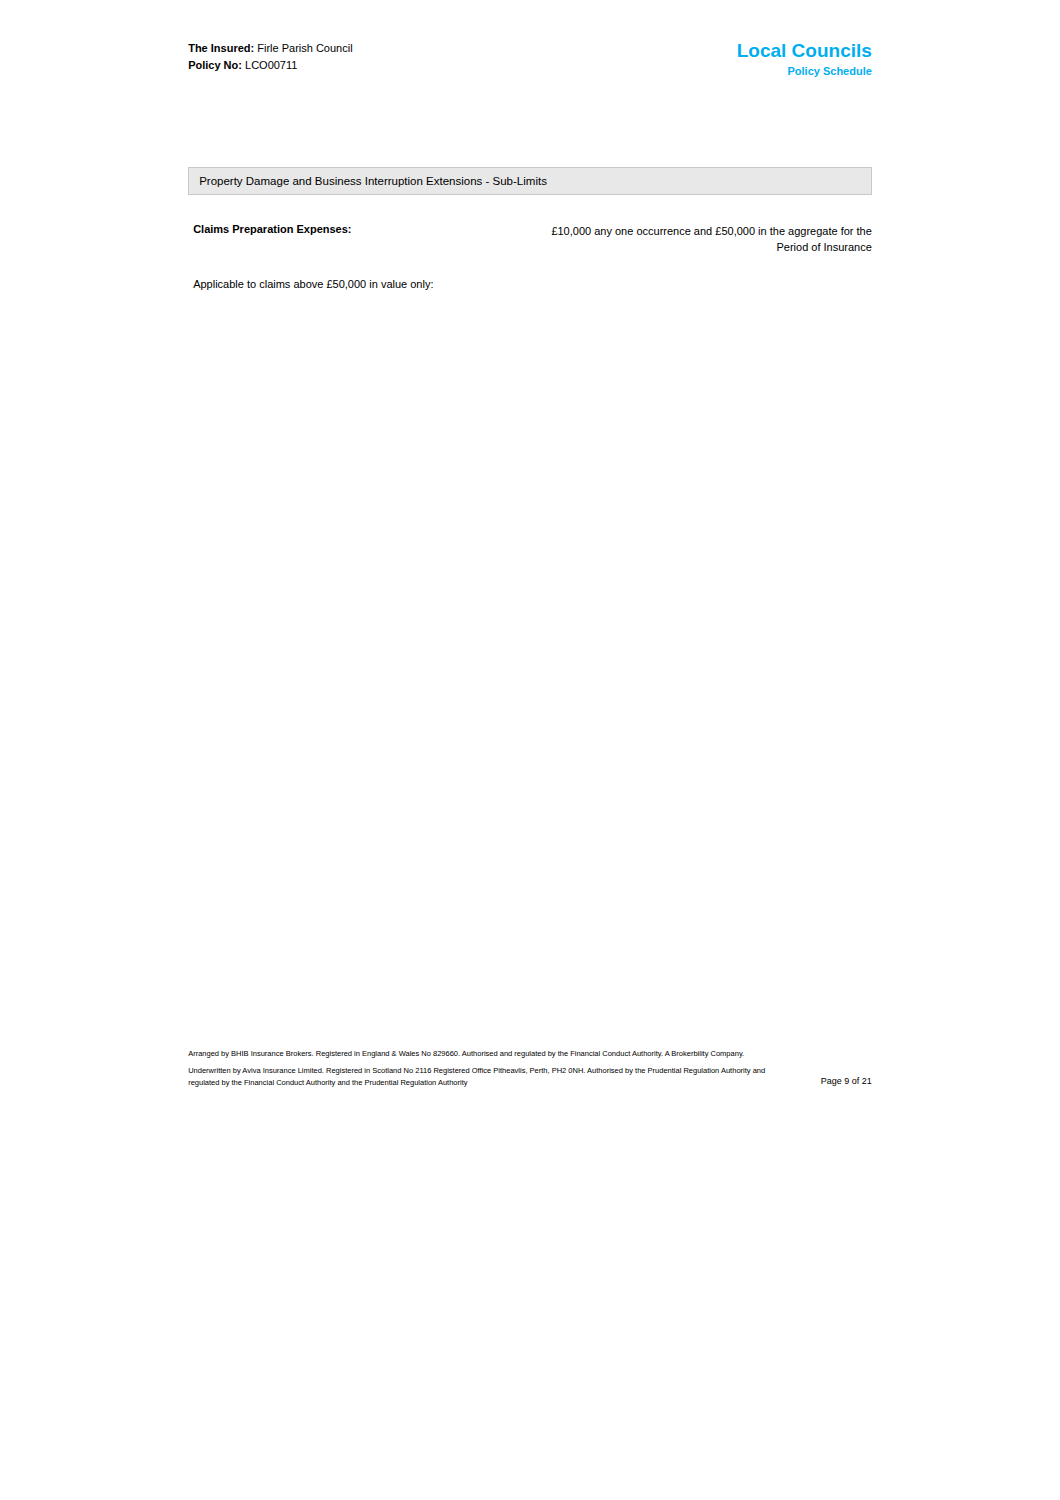The Insured: Firle Parish Council
Policy No: LCO00711
Local Councils
Policy Schedule
Property Damage and Business Interruption Extensions - Sub-Limits
Claims Preparation Expenses:
£10,000 any one occurrence and £50,000 in the aggregate for the Period of Insurance
Applicable to claims above £50,000 in value only:
Arranged by BHIB Insurance Brokers. Registered in England & Wales No 829660. Authorised and regulated by the Financial Conduct Authority. A Brokerbility Company.
Underwritten by Aviva Insurance Limited. Registered in Scotland No 2116 Registered Office Pitheavlis, Perth, PH2 0NH. Authorised by the Prudential Regulation Authority and regulated by the Financial Conduct Authority and the Prudential Regulation Authority
Page 9 of 21